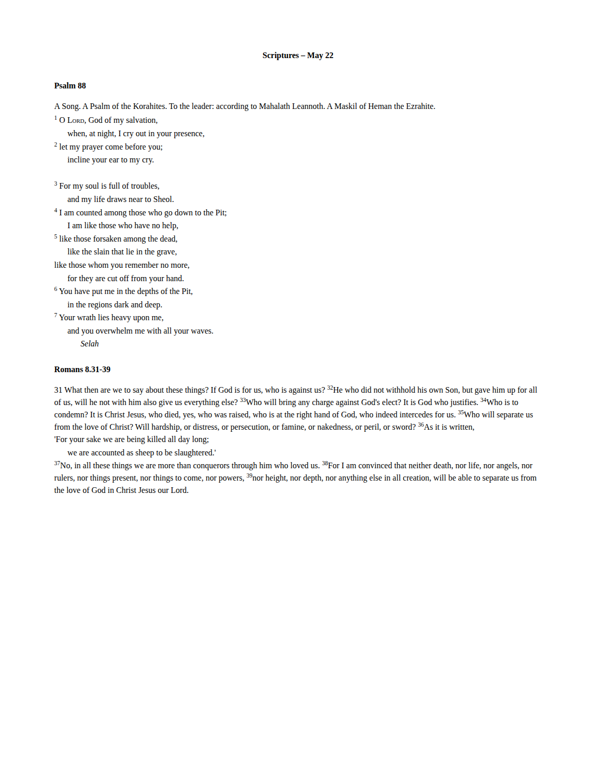Scriptures – May 22
Psalm 88
A Song. A Psalm of the Korahites. To the leader: according to Mahalath Leannoth. A Maskil of Heman the Ezrahite.
1 O Lord, God of my salvation,
when, at night, I cry out in your presence,
2 let my prayer come before you;
incline your ear to my cry.
3 For my soul is full of troubles,
and my life draws near to Sheol.
4 I am counted among those who go down to the Pit;
I am like those who have no help,
5 like those forsaken among the dead,
like the slain that lie in the grave,
like those whom you remember no more,
for they are cut off from your hand.
6 You have put me in the depths of the Pit,
in the regions dark and deep.
7 Your wrath lies heavy upon me,
and you overwhelm me with all your waves.
Selah
Romans 8.31-39
31 What then are we to say about these things? If God is for us, who is against us? 32 He who did not withhold his own Son, but gave him up for all of us, will he not with him also give us everything else? 33 Who will bring any charge against God's elect? It is God who justifies. 34 Who is to condemn? It is Christ Jesus, who died, yes, who was raised, who is at the right hand of God, who indeed intercedes for us. 35 Who will separate us from the love of Christ? Will hardship, or distress, or persecution, or famine, or nakedness, or peril, or sword? 36 As it is written,
'For your sake we are being killed all day long;
we are accounted as sheep to be slaughtered.'
37 No, in all these things we are more than conquerors through him who loved us. 38 For I am convinced that neither death, nor life, nor angels, nor rulers, nor things present, nor things to come, nor powers, 39nor height, nor depth, nor anything else in all creation, will be able to separate us from the love of God in Christ Jesus our Lord.